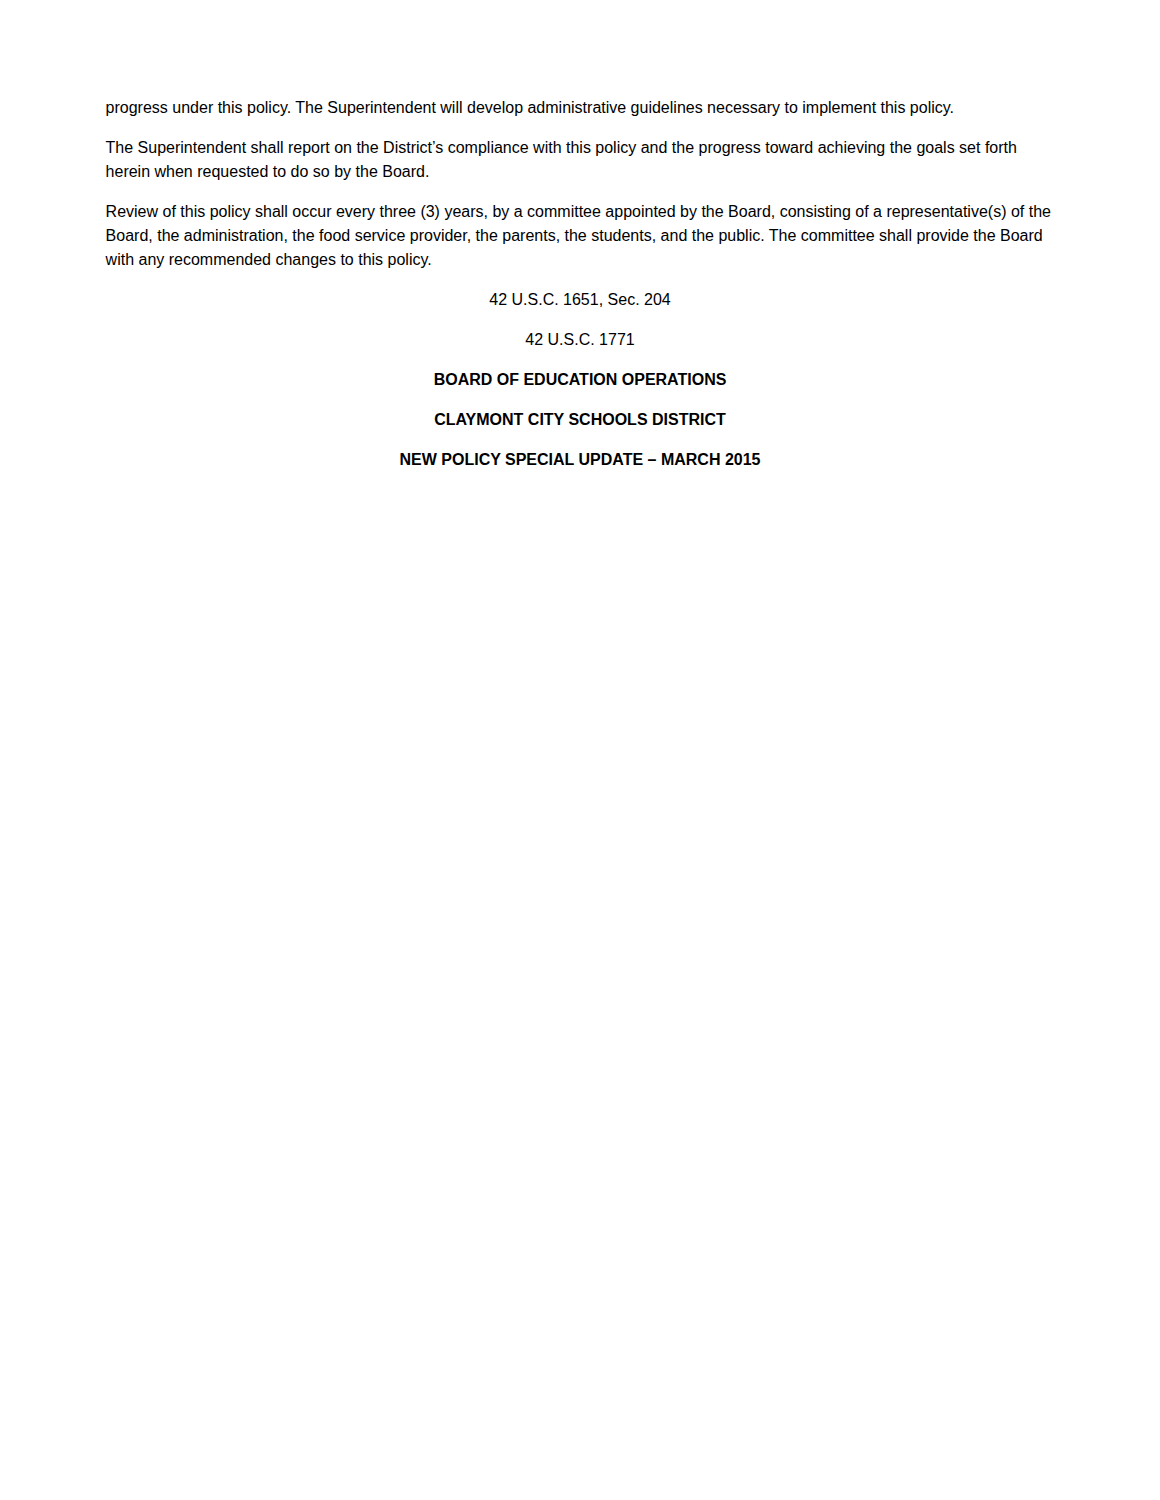progress under this policy. The Superintendent will develop administrative guidelines necessary to implement this policy.
The Superintendent shall report on the District’s compliance with this policy and the progress toward achieving the goals set forth herein when requested to do so by the Board.
Review of this policy shall occur every three (3) years, by a committee appointed by the Board, consisting of a representative(s) of the Board, the administration, the food service provider, the parents, the students, and the public. The committee shall provide the Board with any recommended changes to this policy.
42 U.S.C. 1651, Sec. 204
42 U.S.C. 1771
BOARD OF EDUCATION OPERATIONS
CLAYMONT CITY SCHOOLS DISTRICT
NEW POLICY SPECIAL UPDATE – MARCH 2015